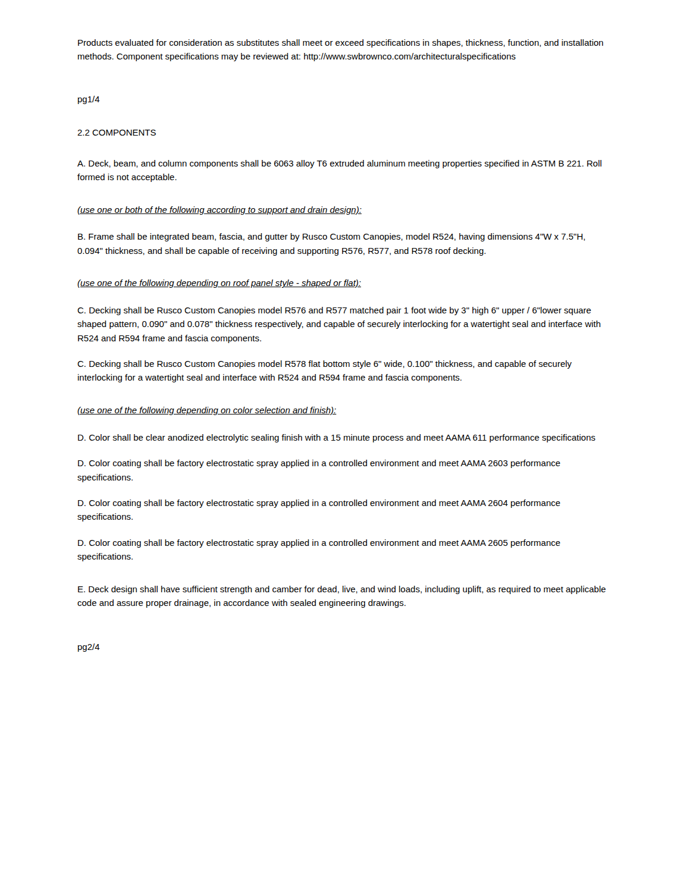Products evaluated for consideration as substitutes shall meet or exceed specifications in shapes, thickness, function, and installation methods. Component specifications may be reviewed at: http://www.swbrownco.com/architecturalspecifications
pg1/4
2.2 COMPONENTS
A. Deck, beam, and column components shall be 6063 alloy T6 extruded aluminum meeting properties specified in ASTM B 221. Roll formed is not acceptable.
(use one or both of the following according to support and drain design):
B. Frame shall be integrated beam, fascia, and gutter by Rusco Custom Canopies, model R524, having dimensions 4"W x 7.5"H, 0.094" thickness, and shall be capable of receiving and supporting R576, R577, and R578 roof decking.
(use one of the following depending on roof panel style - shaped or flat):
C. Decking shall be Rusco Custom Canopies model R576 and R577 matched pair 1 foot wide by 3" high 6" upper / 6"lower square shaped pattern, 0.090" and 0.078" thickness respectively, and capable of securely interlocking for a watertight seal and interface with R524 and R594 frame and fascia components.
C. Decking shall be Rusco Custom Canopies model R578 flat bottom style 6" wide, 0.100" thickness, and capable of securely interlocking for a watertight seal and interface with R524 and R594 frame and fascia components.
(use one of the following depending on color selection and finish):
D. Color shall be clear anodized electrolytic sealing finish with a 15 minute process and meet AAMA 611 performance specifications
D. Color coating shall be factory electrostatic spray applied in a controlled environment and meet AAMA 2603 performance specifications.
D. Color coating shall be factory electrostatic spray applied in a controlled environment and meet AAMA 2604 performance specifications.
D. Color coating shall be factory electrostatic spray applied in a controlled environment and meet AAMA 2605 performance specifications.
E. Deck design shall have sufficient strength and camber for dead, live, and wind loads, including uplift, as required to meet applicable code and assure proper drainage, in accordance with sealed engineering drawings.
pg2/4